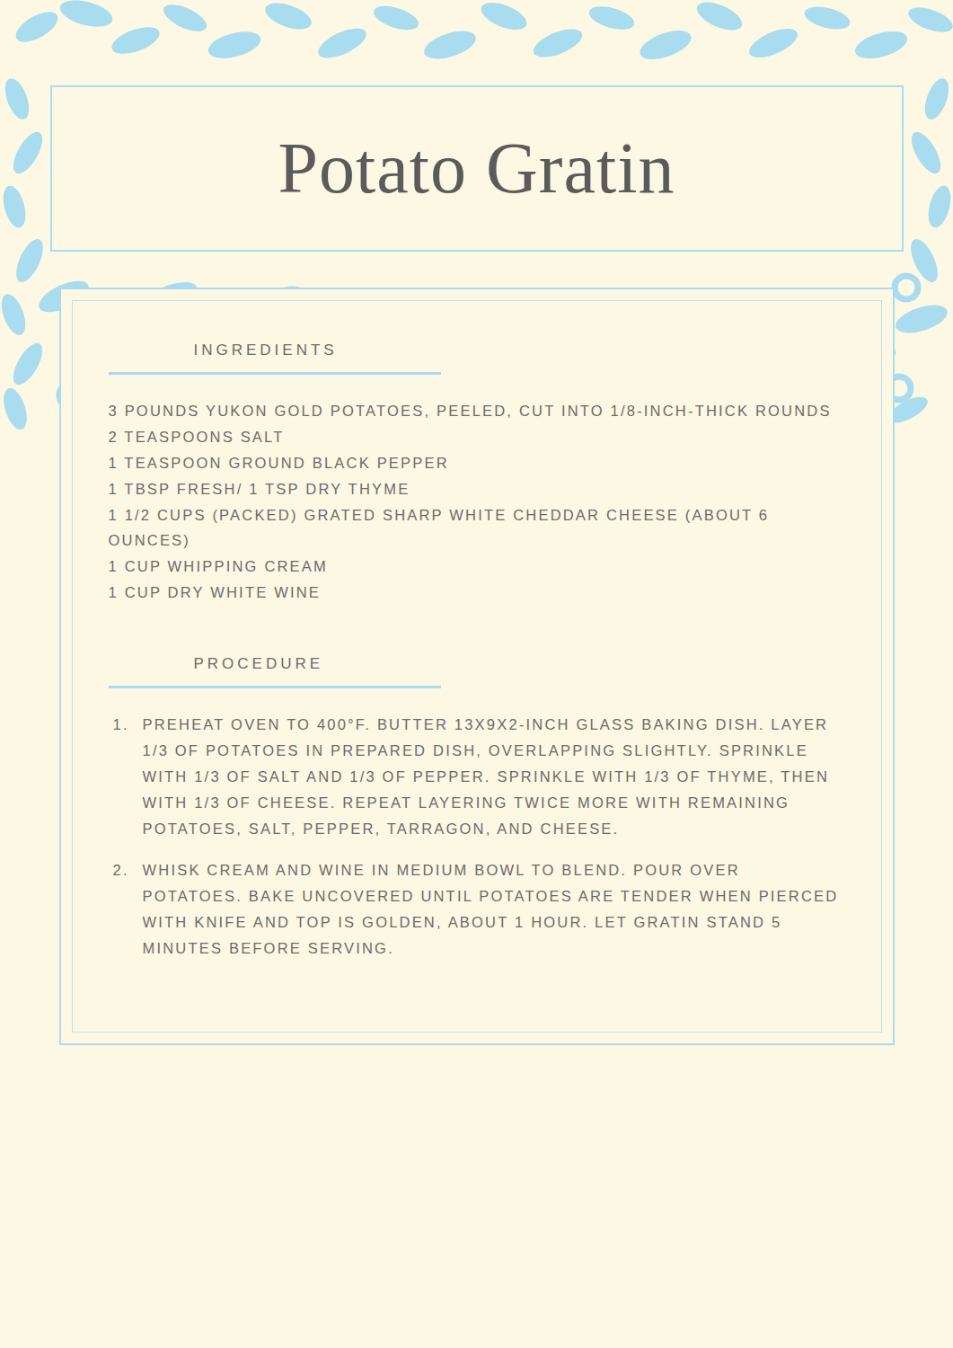Potato Gratin
Ingredients
3 pounds Yukon Gold potatoes, peeled, cut into 1/8-inch-thick rounds
2 teaspoons salt
1 teaspoon ground black pepper
1 tbsp fresh/ 1 tsp dry thyme
1 1/2 cups (packed) grated sharp white cheddar cheese (about 6 ounces)
1 cup whipping cream
1 cup dry white wine
Procedure
Preheat oven to 400°F. Butter 13x9x2-inch glass baking dish. Layer 1/3 of potatoes in prepared dish, overlapping slightly. Sprinkle with 1/3 of salt and 1/3 of pepper. Sprinkle with 1/3 of thyme, then with 1/3 of cheese. Repeat layering twice more with remaining potatoes, salt, pepper, tarragon, and cheese.
Whisk cream and wine in medium bowl to blend. Pour over potatoes. Bake uncovered until potatoes are tender when pierced with knife and top is golden, about 1 hour. Let gratin stand 5 minutes before serving.